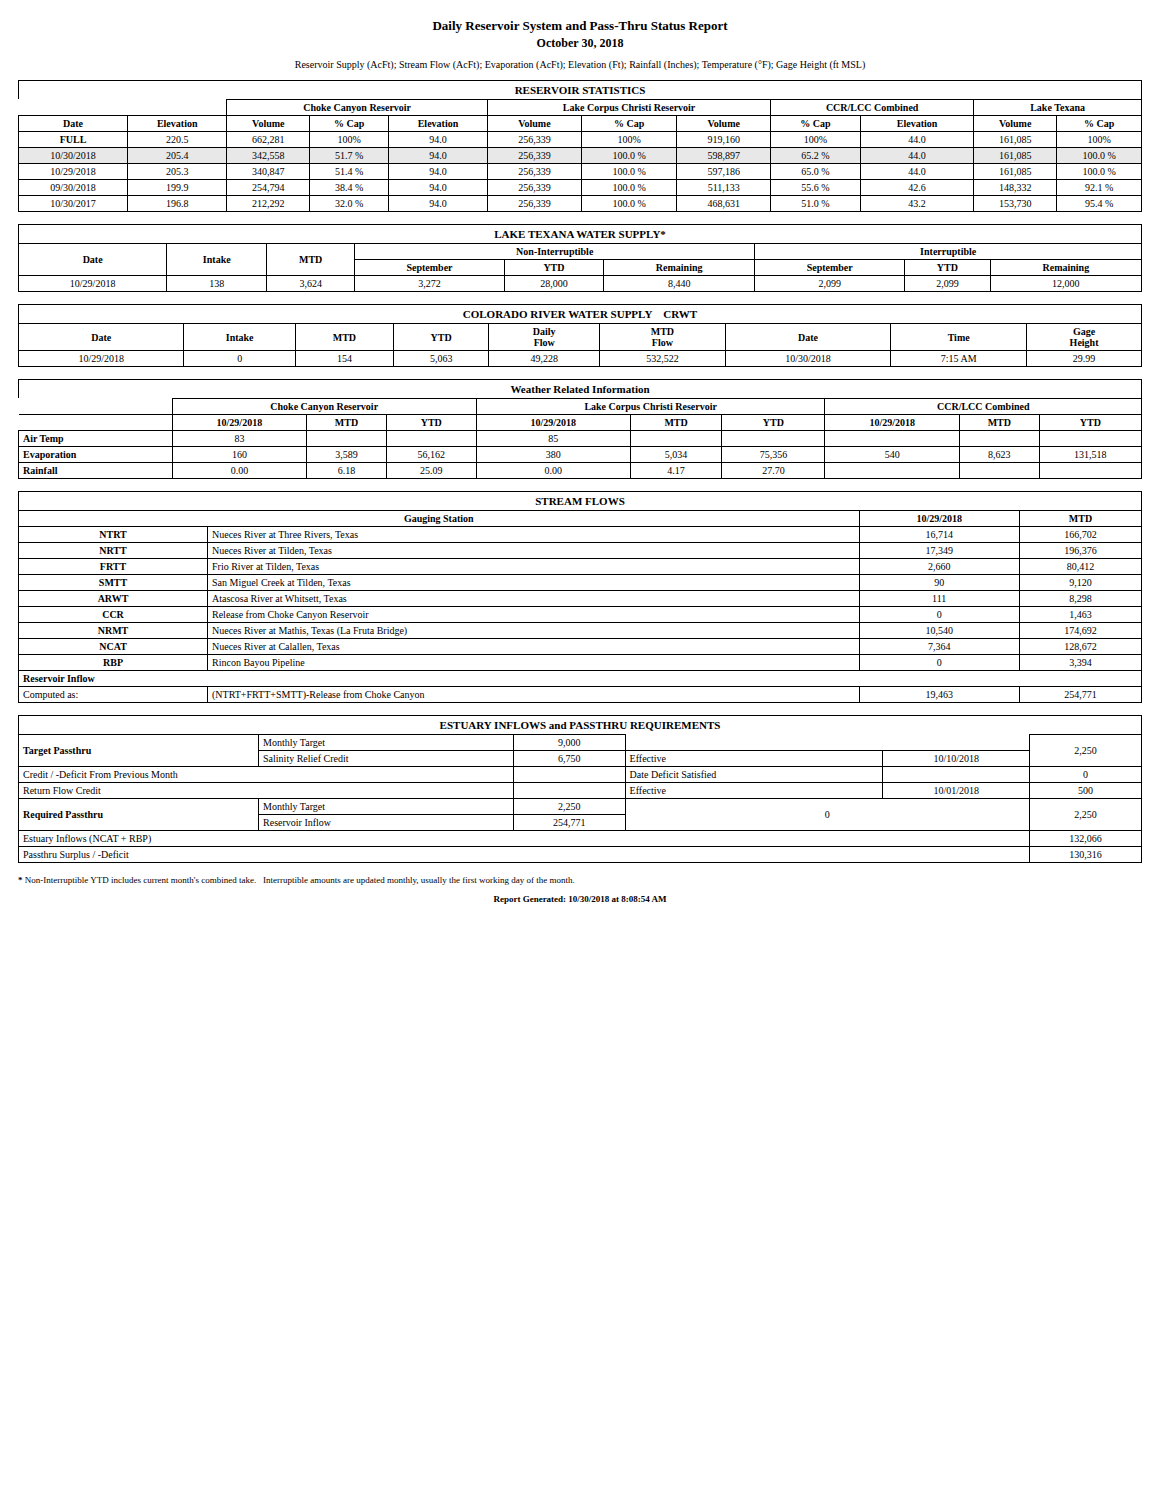Daily Reservoir System and Pass-Thru Status Report
October 30, 2018
Reservoir Supply (AcFt); Stream Flow (AcFt); Evaporation (AcFt); Elevation (Ft); Rainfall (Inches); Temperature (°F); Gage Height (ft MSL)
RESERVOIR STATISTICS
| | Choke Canyon Reservoir | Lake Corpus Christi Reservoir | CCR/LCC Combined | Lake Texana |
| --- | --- | --- | --- | --- |
| Date | Elevation | Volume | % Cap | Elevation | Volume | % Cap | Volume | % Cap | Elevation | Volume | % Cap |
| FULL | 220.5 | 662,281 | 100% | 94.0 | 256,339 | 100% | 919,160 | 100% | 44.0 | 161,085 | 100% |
| 10/30/2018 | 205.4 | 342,558 | 51.7 % | 94.0 | 256,339 | 100.0 % | 598,897 | 65.2 % | 44.0 | 161,085 | 100.0 % |
| 10/29/2018 | 205.3 | 340,847 | 51.4 % | 94.0 | 256,339 | 100.0 % | 597,186 | 65.0 % | 44.0 | 161,085 | 100.0 % |
| 09/30/2018 | 199.9 | 254,794 | 38.4 % | 94.0 | 256,339 | 100.0 % | 511,133 | 55.6 % | 42.6 | 148,332 | 92.1 % |
| 10/30/2017 | 196.8 | 212,292 | 32.0 % | 94.0 | 256,339 | 100.0 % | 468,631 | 51.0 % | 43.2 | 153,730 | 95.4 % |
LAKE TEXANA WATER SUPPLY*
| Date | Intake | MTD | Non-Interruptible | Interruptible |
| --- | --- | --- | --- | --- |
| September | YTD | Remaining | September | YTD | Remaining |
| 10/29/2018 | 138 | 3,624 | 3,272 | 28,000 | 8,440 | 2,099 | 2,099 | 12,000 |
COLORADO RIVER WATER SUPPLY CRWT
| Date | Intake | MTD | YTD | Daily Flow | MTD Flow | Date | Time | Gage Height |
| --- | --- | --- | --- | --- | --- | --- | --- | --- |
| 10/29/2018 | 0 | 154 | 5,063 | 49,228 | 532,522 | 10/30/2018 | 7:15 AM | 29.99 |
Weather Related Information
| | Choke Canyon Reservoir | Lake Corpus Christi Reservoir | CCR/LCC Combined |
| --- | --- | --- | --- |
| | 10/29/2018 | MTD | YTD | 10/29/2018 | MTD | YTD | 10/29/2018 | MTD | YTD |
| Air Temp | 83 | | | 85 | | | | | |
| Evaporation | 160 | 3,589 | 56,162 | 380 | 5,034 | 75,356 | 540 | 8,623 | 131,518 |
| Rainfall | 0.00 | 6.18 | 25.09 | 0.00 | 4.17 | 27.70 | | | |
STREAM FLOWS
| Gauging Station | 10/29/2018 | MTD |
| --- | --- | --- |
| NTRT | Nueces River at Three Rivers, Texas | 16,714 | 166,702 |
| NRTT | Nueces River at Tilden, Texas | 17,349 | 196,376 |
| FRTT | Frio River at Tilden, Texas | 2,660 | 80,412 |
| SMTT | San Miguel Creek at Tilden, Texas | 90 | 9,120 |
| ARWT | Atascosa River at Whitsett, Texas | 111 | 8,298 |
| CCR | Release from Choke Canyon Reservoir | 0 | 1,463 |
| NRMT | Nueces River at Mathis, Texas (La Fruta Bridge) | 10,540 | 174,692 |
| NCAT | Nueces River at Calallen, Texas | 7,364 | 128,672 |
| RBP | Rincon Bayou Pipeline | 0 | 3,394 |
| Reservoir Inflow |
| Computed as: | (NTRT+FRTT+SMTT)-Release from Choke Canyon | 19,463 | 254,771 |
ESTUARY INFLOWS and PASSTHRU REQUIREMENTS
| Target Passthru | Monthly Target | 9,000 | | | 2,250 |
| Salinity Relief Credit | 6,750 | Effective | 10/10/2018 |
| Credit / -Deficit From Previous Month | | Date Deficit Satisfied | | 0 |
| Return Flow Credit | | Effective | 10/01/2018 | 500 |
| Required Passthru | Monthly Target | 2,250 | 0 | 2,250 |
| Reservoir Inflow | 254,771 |
| Estuary Inflows (NCAT + RBP) | 132,066 |
| Passthru Surplus / -Deficit | 130,316 |
* Non-Interruptible YTD includes current month's combined take. Interruptible amounts are updated monthly, usually the first working day of the month.
Report Generated: 10/30/2018 at 8:08:54 AM